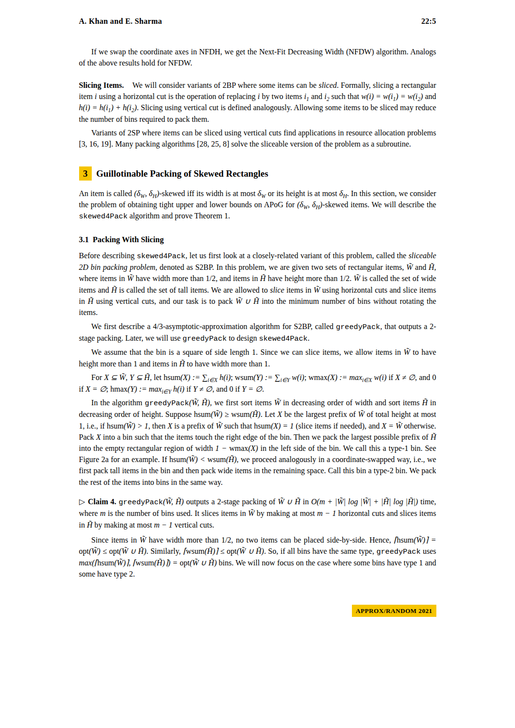A. Khan and E. Sharma 22:5
If we swap the coordinate axes in NFDH, we get the Next-Fit Decreasing Width (NFDW) algorithm. Analogs of the above results hold for NFDW.
Slicing Items. We will consider variants of 2BP where some items can be sliced. Formally, slicing a rectangular item i using a horizontal cut is the operation of replacing i by two items i1 and i2 such that w(i) = w(i1) = w(i2) and h(i) = h(i1) + h(i2). Slicing using vertical cut is defined analogously. Allowing some items to be sliced may reduce the number of bins required to pack them.
Variants of 2SP where items can be sliced using vertical cuts find applications in resource allocation problems [3, 16, 19]. Many packing algorithms [28, 25, 8] solve the sliceable version of the problem as a subroutine.
3 Guillotinable Packing of Skewed Rectangles
An item is called (δW, δH)-skewed iff its width is at most δW or its height is at most δH. In this section, we consider the problem of obtaining tight upper and lower bounds on APoG for (δW, δH)-skewed items. We will describe the skewed4Pack algorithm and prove Theorem 1.
3.1 Packing With Slicing
Before describing skewed4Pack, let us first look at a closely-related variant of this problem, called the sliceable 2D bin packing problem, denoted as S2BP. In this problem, we are given two sets of rectangular items, W̃ and H̃, where items in W̃ have width more than 1/2, and items in H̃ have height more than 1/2. W̃ is called the set of wide items and H̃ is called the set of tall items. We are allowed to slice items in W̃ using horizontal cuts and slice items in H̃ using vertical cuts, and our task is to pack W̃ ∪ H̃ into the minimum number of bins without rotating the items.
We first describe a 4/3-asymptotic-approximation algorithm for S2BP, called greedyPack, that outputs a 2-stage packing. Later, we will use greedyPack to design skewed4Pack.
We assume that the bin is a square of side length 1. Since we can slice items, we allow items in W̃ to have height more than 1 and items in H̃ to have width more than 1.
For X ⊆ W̃, Y ⊆ H̃, let hsum(X) := ∑i∈X h(i); wsum(Y) := ∑i∈Y w(i); wmax(X) := maxi∈X w(i) if X ≠ ∅, and 0 if X = ∅; hmax(Y) := maxi∈Y h(i) if Y ≠ ∅, and 0 if Y = ∅.
In the algorithm greedyPack(W̃, H̃), we first sort items W̃ in decreasing order of width and sort items H̃ in decreasing order of height. Suppose hsum(W̃) ≥ wsum(H̃). Let X be the largest prefix of W̃ of total height at most 1, i.e., if hsum(W̃) > 1, then X is a prefix of W̃ such that hsum(X) = 1 (slice items if needed), and X = W̃ otherwise. Pack X into a bin such that the items touch the right edge of the bin. Then we pack the largest possible prefix of H̃ into the empty rectangular region of width 1 − wmax(X) in the left side of the bin. We call this a type-1 bin. See Figure 2a for an example. If hsum(W̃) < wsum(H̃), we proceed analogously in a coordinate-swapped way, i.e., we first pack tall items in the bin and then pack wide items in the remaining space. Call this bin a type-2 bin. We pack the rest of the items into bins in the same way.
▷Claim 4. greedyPack(W̃, H̃) outputs a 2-stage packing of W̃ ∪ H̃ in O(m + |W̃| log |W̃| + |H̃| log |H̃|) time, where m is the number of bins used. It slices items in W̃ by making at most m − 1 horizontal cuts and slices items in H̃ by making at most m − 1 vertical cuts.
Since items in W̃ have width more than 1/2, no two items can be placed side-by-side. Hence, ⌈hsum(W̃)⌉ = opt(W̃) ≤ opt(W̃ ∪ H̃). Similarly, ⌈wsum(H̃)⌉ ≤ opt(W̃ ∪ H̃). So, if all bins have the same type, greedyPack uses max(⌈hsum(W̃)⌉, ⌈wsum(H̃)⌉) = opt(W̃ ∪ H̃) bins. We will now focus on the case where some bins have type 1 and some have type 2.
APPROX/RANDOM 2021